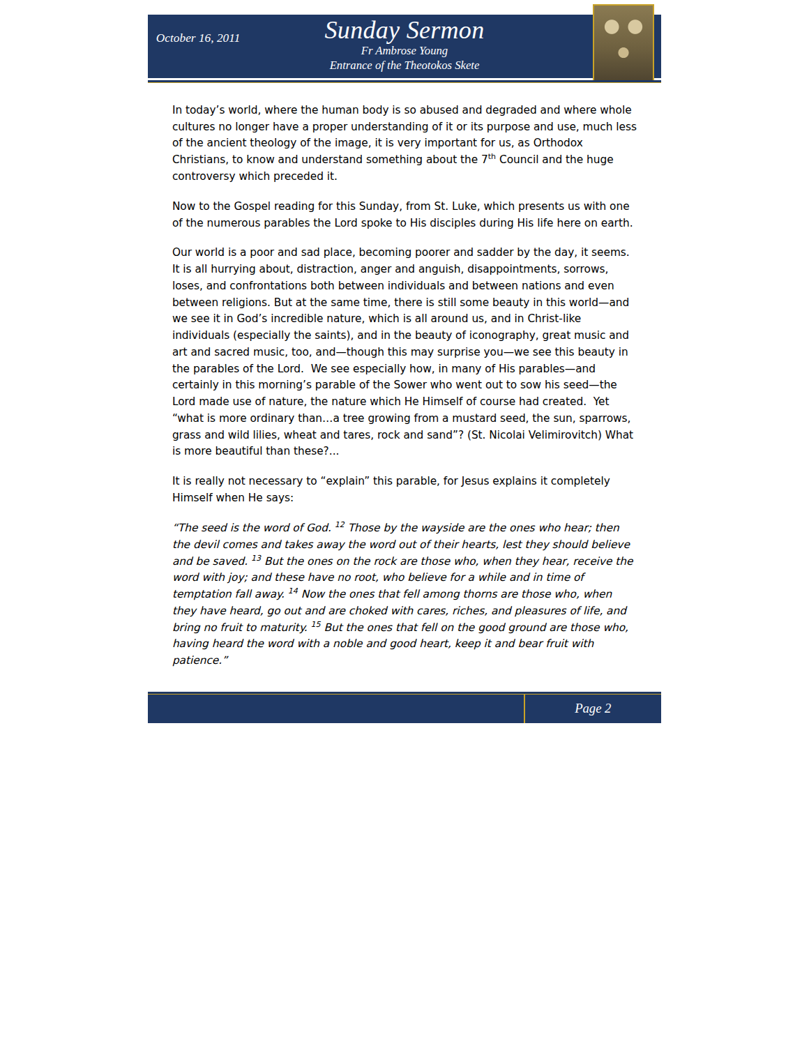October 16, 2011
Sunday Sermon
Fr Ambrose Young
Entrance of the Theotokos Skete
In today’s world, where the human body is so abused and degraded and where whole cultures no longer have a proper understanding of it or its purpose and use, much less of the ancient theology of the image, it is very important for us, as Orthodox Christians, to know and understand something about the 7th Council and the huge controversy which preceded it.
Now to the Gospel reading for this Sunday, from St. Luke, which presents us with one of the numerous parables the Lord spoke to His disciples during His life here on earth.
Our world is a poor and sad place, becoming poorer and sadder by the day, it seems. It is all hurrying about, distraction, anger and anguish, disappointments, sorrows, loses, and confrontations both between individuals and between nations and even between religions. But at the same time, there is still some beauty in this world—and we see it in God’s incredible nature, which is all around us, and in Christ-like individuals (especially the saints), and in the beauty of iconography, great music and art and sacred music, too, and—though this may surprise you—we see this beauty in the parables of the Lord. We see especially how, in many of His parables—and certainly in this morning’s parable of the Sower who went out to sow his seed—the Lord made use of nature, the nature which He Himself of course had created. Yet “what is more ordinary than…a tree growing from a mustard seed, the sun, sparrows, grass and wild lilies, wheat and tares, rock and sand”? (St. Nicolai Velimirovitch) What is more beautiful than these?...
It is really not necessary to “explain” this parable, for Jesus explains it completely Himself when He says:
“The seed is the word of God. 12 Those by the wayside are the ones who hear; then the devil comes and takes away the word out of their hearts, lest they should believe and be saved. 13 But the ones on the rock are those who, when they hear, receive the word with joy; and these have no root, who believe for a while and in time of temptation fall away. 14 Now the ones that fell among thorns are those who, when they have heard, go out and are choked with cares, riches, and pleasures of life, and bring no fruit to maturity. 15 But the ones that fell on the good ground are those who, having heard the word with a noble and good heart, keep it and bear fruit with patience.”
Page 2